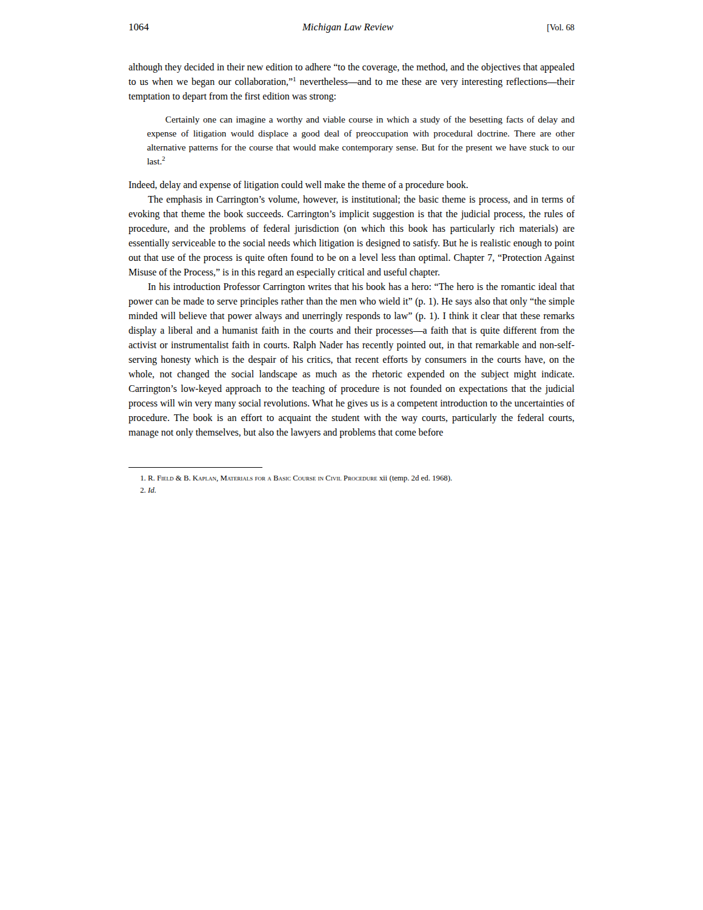1064 Michigan Law Review [Vol. 68
although they decided in their new edition to adhere “to the coverage, the method, and the objectives that appealed to us when we began our collaboration,”1 nevertheless—and to me these are very interesting reflections—their temptation to depart from the first edition was strong:
Certainly one can imagine a worthy and viable course in which a study of the besetting facts of delay and expense of litigation would displace a good deal of preoccupation with procedural doctrine. There are other alternative patterns for the course that would make contemporary sense. But for the present we have stuck to our last.2
Indeed, delay and expense of litigation could well make the theme of a procedure book.
The emphasis in Carrington’s volume, however, is institutional; the basic theme is process, and in terms of evoking that theme the book succeeds. Carrington’s implicit suggestion is that the judicial process, the rules of procedure, and the problems of federal jurisdiction (on which this book has particularly rich materials) are essentially serviceable to the social needs which litigation is designed to satisfy. But he is realistic enough to point out that use of the process is quite often found to be on a level less than optimal. Chapter 7, “Protection Against Misuse of the Process,” is in this regard an especially critical and useful chapter.
In his introduction Professor Carrington writes that his book has a hero: “The hero is the romantic ideal that power can be made to serve principles rather than the men who wield it” (p. 1). He says also that only “the simple minded will believe that power always and unerringly responds to law” (p. 1). I think it clear that these remarks display a liberal and a humanist faith in the courts and their processes—a faith that is quite different from the activist or instrumentalist faith in courts. Ralph Nader has recently pointed out, in that remarkable and non-self-serving honesty which is the despair of his critics, that recent efforts by consumers in the courts have, on the whole, not changed the social landscape as much as the rhetoric expended on the subject might indicate. Carrington’s low-keyed approach to the teaching of procedure is not founded on expectations that the judicial process will win very many social revolutions. What he gives us is a competent introduction to the uncertainties of procedure. The book is an effort to acquaint the student with the way courts, particularly the federal courts, manage not only themselves, but also the lawyers and problems that come before
1. R. Field & B. Kaplan, Materials for a Basic Course in Civil Procedure xii (temp. 2d ed. 1968).
2. Id.